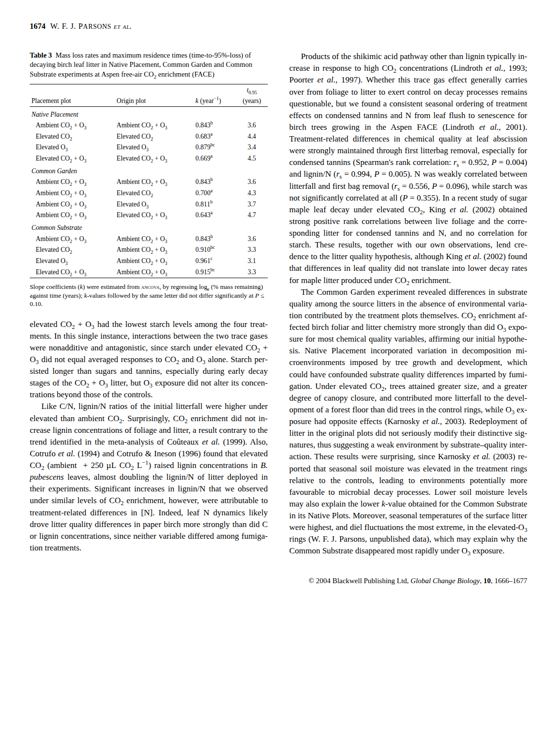1674 W. F. J. PARSONS et al.
Table 3 Mass loss rates and maximum residence times (time-to-95%-loss) of decaying birch leaf litter in Native Placement, Common Garden and Common Substrate experiments at Aspen free-air CO2 enrichment (FACE)
| | | | t 0.95 |
| --- | --- | --- | --- |
| Placement plot | Origin plot | k (year −1 ) | (years) |
| Native Placement |
| Ambient CO 2 + O 3 | Ambient CO 2 + O 3 | 0.843 b | 3.6 |
| Elevated CO 2 | Elevated CO 2 | 0.683 a | 4.4 |
| Elevated O 3 | Elevated O 3 | 0.879 bc | 3.4 |
| Elevated CO 2 + O 3 | Elevated CO 2 + O 3 | 0.669 a | 4.5 |
| Common Garden |
| Ambient CO 2 + O 3 | Ambient CO 2 + O 3 | 0.843 b | 3.6 |
| Ambient CO 2 + O 3 | Elevated CO 2 | 0.700 a | 4.3 |
| Ambient CO 2 + O 3 | Elevated O 3 | 0.811 b | 3.7 |
| Ambient CO 2 + O 3 | Elevated CO 2 + O 3 | 0.643 a | 4.7 |
| Common Substrate |
| Ambient CO 2 + O 3 | Ambient CO 2 + O 3 | 0.843 b | 3.6 |
| Elevated CO 2 | Ambient CO 2 + O 3 | 0.910 bc | 3.3 |
| Elevated O 3 | Ambient CO 2 + O 3 | 0.961 c | 3.1 |
| Elevated CO 2 + O 3 | Ambient CO 2 + O 3 | 0.915 bc | 3.3 |
Slope coefficients (k) were estimated from ancova, by regressing loge (% mass remaining) against time (years); k-values followed by the same letter did not differ significantly at P ≤ 0.10.
elevated CO2 + O3 had the lowest starch levels among the four treatments. In this single instance, interactions between the two trace gases were nonadditive and antagonistic, since starch under elevated CO2 + O3 did not equal averaged responses to CO2 and O3 alone. Starch persisted longer than sugars and tannins, especially during early decay stages of the CO2 + O3 litter, but O3 exposure did not alter its concentrations beyond those of the controls.
Like C/N, lignin/N ratios of the initial litterfall were higher under elevated than ambient CO2. Surprisingly, CO2 enrichment did not increase lignin concentrations of foliage and litter, a result contrary to the trend identified in the meta-analysis of Coûteaux et al. (1999). Also, Cotrufo et al. (1994) and Cotrufo & Ineson (1996) found that elevated CO2 (ambient + 250 µL CO2 L−1) raised lignin concentrations in B. pubescens leaves, almost doubling the lignin/N of litter deployed in their experiments. Significant increases in lignin/N that we observed under similar levels of CO2 enrichment, however, were attributable to treatment-related differences in [N]. Indeed, leaf N dynamics likely drove litter quality differences in paper birch more strongly than did C or lignin concentrations, since neither variable differed among fumigation treatments.
Products of the shikimic acid pathway other than lignin typically increase in response to high CO2 concentrations (Lindroth et al., 1993; Poorter et al., 1997). Whether this trace gas effect generally carries over from foliage to litter to exert control on decay processes remains questionable, but we found a consistent seasonal ordering of treatment effects on condensed tannins and N from leaf flush to senescence for birch trees growing in the Aspen FACE (Lindroth et al., 2001). Treatment-related differences in chemical quality at leaf abscission were strongly maintained through first litterbag removal, especially for condensed tannins (Spearman's rank correlation: rs = 0.952, P = 0.004) and lignin/N (rs = 0.994, P = 0.005). N was weakly correlated between litterfall and first bag removal (rs = 0.556, P = 0.096), while starch was not significantly correlated at all (P = 0.355). In a recent study of sugar maple leaf decay under elevated CO2, King et al. (2002) obtained strong positive rank correlations between live foliage and the corresponding litter for condensed tannins and N, and no correlation for starch. These results, together with our own observations, lend credence to the litter quality hypothesis, although King et al. (2002) found that differences in leaf quality did not translate into lower decay rates for maple litter produced under CO2 enrichment.
The Common Garden experiment revealed differences in substrate quality among the source litters in the absence of environmental variation contributed by the treatment plots themselves. CO2 enrichment affected birch foliar and litter chemistry more strongly than did O3 exposure for most chemical quality variables, affirming our initial hypothesis. Native Placement incorporated variation in decomposition microenvironments imposed by tree growth and development, which could have confounded substrate quality differences imparted by fumigation. Under elevated CO2, trees attained greater size, and a greater degree of canopy closure, and contributed more litterfall to the development of a forest floor than did trees in the control rings, while O3 exposure had opposite effects (Karnosky et al., 2003). Redeployment of litter in the original plots did not seriously modify their distinctive signatures, thus suggesting a weak environment by substrate–quality interaction. These results were surprising, since Karnosky et al. (2003) reported that seasonal soil moisture was elevated in the treatment rings relative to the controls, leading to environments potentially more favourable to microbial decay processes. Lower soil moisture levels may also explain the lower k-value obtained for the Common Substrate in its Native Plots. Moreover, seasonal temperatures of the surface litter were highest, and diel fluctuations the most extreme, in the elevated-O3 rings (W. F. J. Parsons, unpublished data), which may explain why the Common Substrate disappeared most rapidly under O3 exposure.
© 2004 Blackwell Publishing Ltd, Global Change Biology, 10, 1666–1677